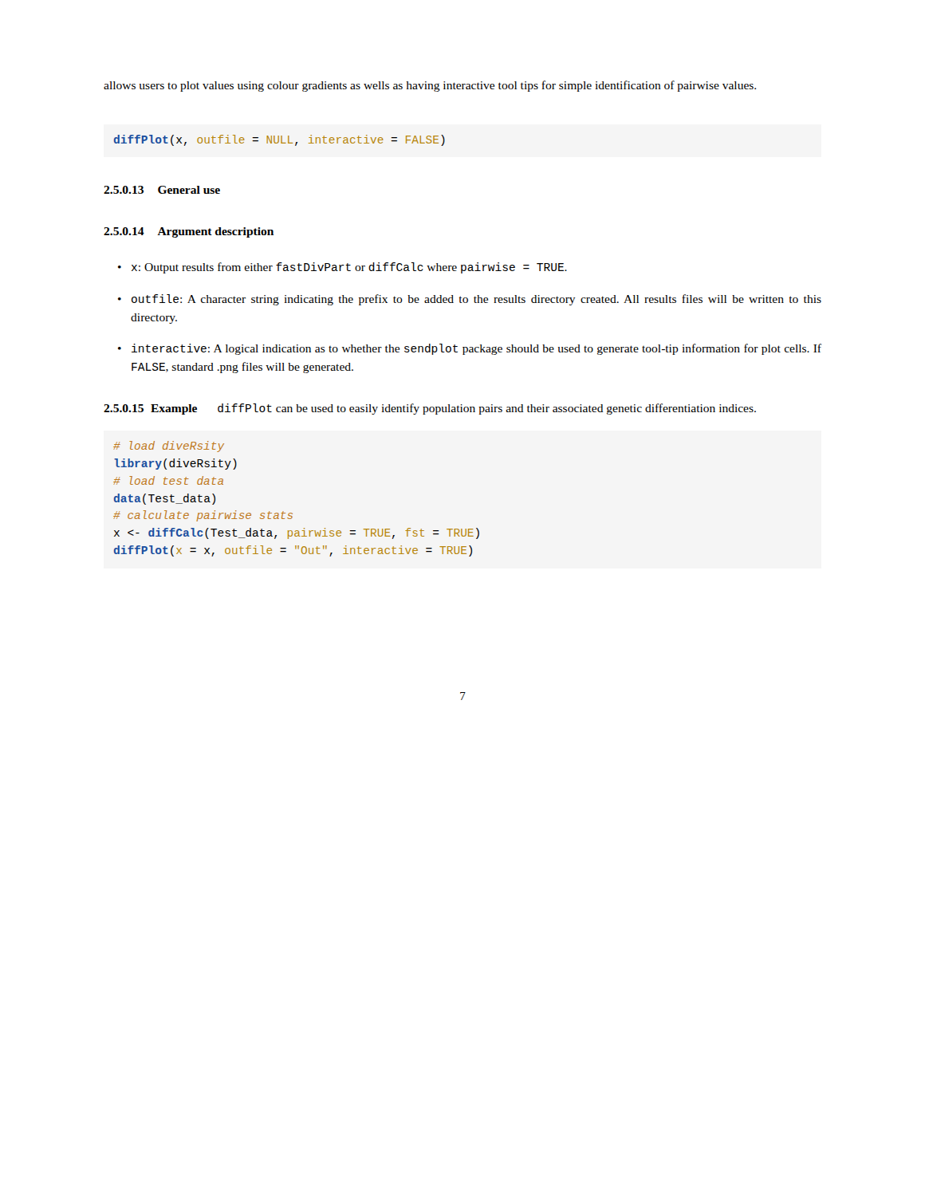allows users to plot values using colour gradients as wells as having interactive tool tips for simple identification of pairwise values.
diffPlot(x, outfile = NULL, interactive = FALSE)
2.5.0.13 General use
2.5.0.14 Argument description
x: Output results from either fastDivPart or diffCalc where pairwise = TRUE.
outfile: A character string indicating the prefix to be added to the results directory created. All results files will be written to this directory.
interactive: A logical indication as to whether the sendplot package should be used to generate tool-tip information for plot cells. If FALSE, standard .png files will be generated.
2.5.0.15 Example diffPlot can be used to easily identify population pairs and their associated genetic differentiation indices.
# load diveRsity
library(diveRsity)
# load test data
data(Test_data)
# calculate pairwise stats
x <- diffCalc(Test_data, pairwise = TRUE, fst = TRUE)
diffPlot(x = x, outfile = "Out", interactive = TRUE)
7